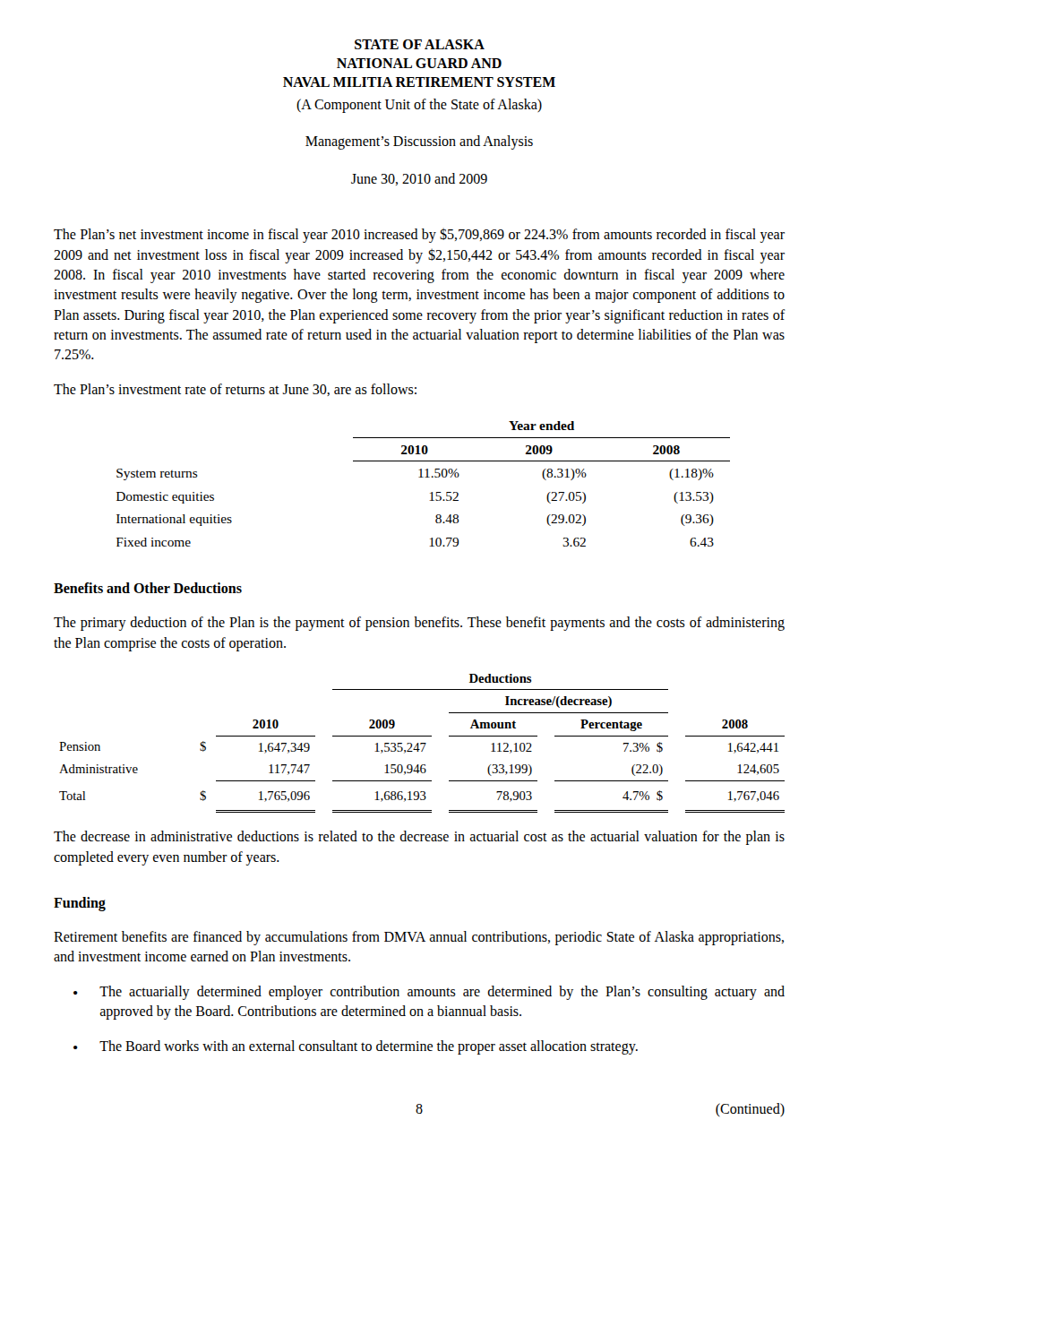STATE OF ALASKA
NATIONAL GUARD AND
NAVAL MILITIA RETIREMENT SYSTEM
(A Component Unit of the State of Alaska)
Management’s Discussion and Analysis
June 30, 2010 and 2009
The Plan’s net investment income in fiscal year 2010 increased by $5,709,869 or 224.3% from amounts recorded in fiscal year 2009 and net investment loss in fiscal year 2009 increased by $2,150,442 or 543.4% from amounts recorded in fiscal year 2008. In fiscal year 2010 investments have started recovering from the economic downturn in fiscal year 2009 where investment results were heavily negative. Over the long term, investment income has been a major component of additions to Plan assets. During fiscal year 2010, the Plan experienced some recovery from the prior year’s significant reduction in rates of return on investments. The assumed rate of return used in the actuarial valuation report to determine liabilities of the Plan was 7.25%.
The Plan’s investment rate of returns at June 30, are as follows:
| | Year ended |
| | 2010 | 2009 | 2008 |
| System returns | 11.50% | (8.31)% | (1.18)% |
| Domestic equities | 15.52 | (27.05) | (13.53) |
| International equities | 8.48 | (29.02) | (9.36) |
| Fixed income | 10.79 | 3.62 | 6.43 |
Benefits and Other Deductions
The primary deduction of the Plan is the payment of pension benefits. These benefit payments and the costs of administering the Plan comprise the costs of operation.
| | | | | Deductions | | |
| | | | | | | Increase/(decrease) | | |
| | | 2010 | | 2009 | | Amount | | Percentage | | 2008 |
| Pension | $ | 1,647,349 | | 1,535,247 | | 112,102 | | 7.3% $ | | 1,642,441 |
| Administrative | | 117,747 | | 150,946 | | (33,199) | | (22.0) | | 124,605 |
| Total | $ | 1,765,096 | | 1,686,193 | | 78,903 | | 4.7% $ | | 1,767,046 |
The decrease in administrative deductions is related to the decrease in actuarial cost as the actuarial valuation for the plan is completed every even number of years.
Funding
Retirement benefits are financed by accumulations from DMVA annual contributions, periodic State of Alaska appropriations, and investment income earned on Plan investments.
The actuarially determined employer contribution amounts are determined by the Plan’s consulting actuary and approved by the Board. Contributions are determined on a biannual basis.
The Board works with an external consultant to determine the proper asset allocation strategy.
8
(Continued)